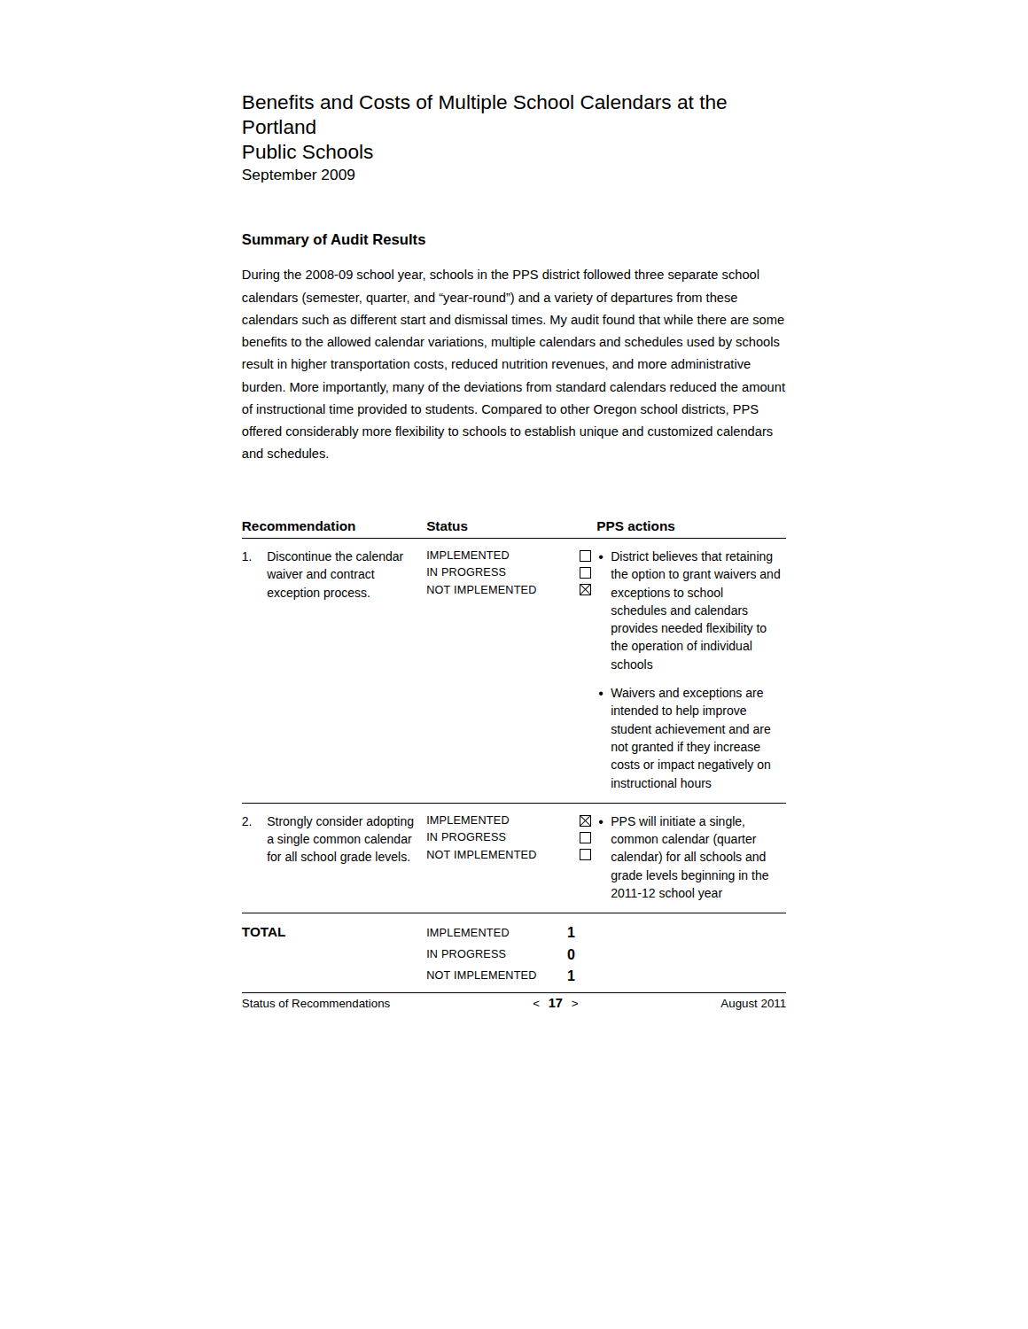Benefits and Costs of Multiple School Calendars at the Portland
Public Schools
September 2009
Summary of Audit Results
During the 2008-09 school year, schools in the PPS district followed three separate school calendars (semester, quarter, and “year-round”) and a variety of departures from these calendars such as different start and dismissal times. My audit found that while there are some benefits to the allowed calendar variations, multiple calendars and schedules used by schools result in higher transportation costs, reduced nutrition revenues, and more administrative burden. More importantly, many of the deviations from standard calendars reduced the amount of instructional time provided to students. Compared to other Oregon school districts, PPS offered considerably more flexibility to schools to establish unique and customized calendars and schedules.
| Recommendation | Status | PPS actions |
| --- | --- | --- |
| 1. | Discontinue the calendar waiver and contract exception process. | IMPLEMENTED IN PROGRESS NOT IMPLEMENTED | District believes that retaining the option to grant waivers and exceptions to school schedules and calendars provides needed flexibility to the operation of individual schools Waivers and exceptions are intended to help improve student achievement and are not granted if they increase costs or impact negatively on instructional hours |
| 2. | Strongly consider adopting a single common calendar for all school grade levels. | IMPLEMENTED IN PROGRESS NOT IMPLEMENTED | PPS will initiate a single, common calendar (quarter calendar) for all schools and grade levels beginning in the 2011-12 school year |
| TOTAL | IMPLEMENTED 1 IN PROGRESS 0 NOT IMPLEMENTED 1 | |
Status of Recommendations < 17 > August 2011